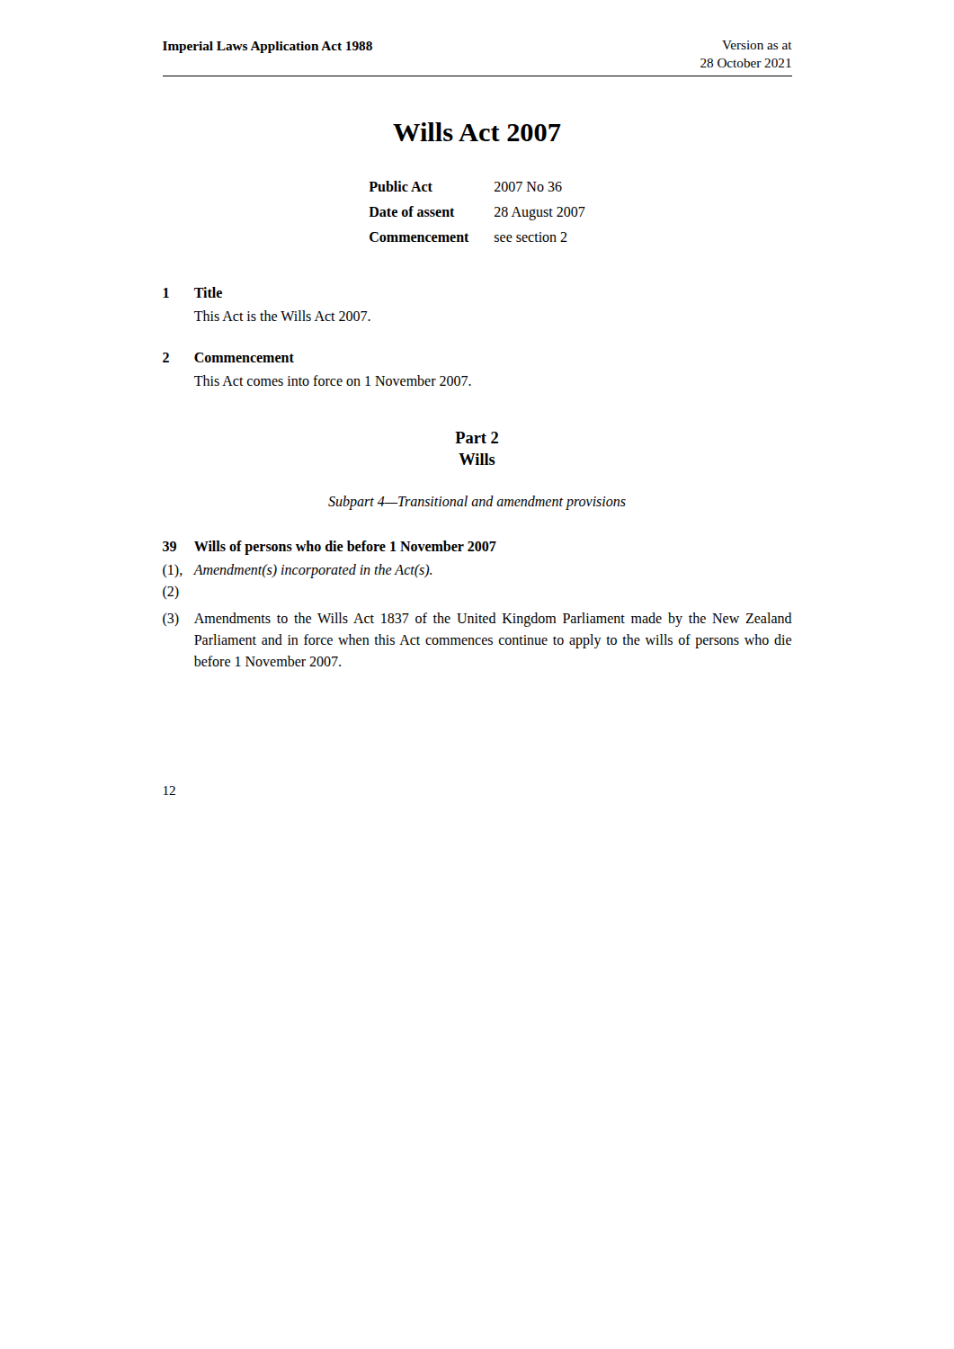Imperial Laws Application Act 1988
Version as at
28 October 2021
Wills Act 2007
| Public Act | 2007 No 36 |
| Date of assent | 28 August 2007 |
| Commencement | see section 2 |
1 Title
This Act is the Wills Act 2007.
2 Commencement
This Act comes into force on 1 November 2007.
Part 2 Wills
Subpart 4—Transitional and amendment provisions
39 Wills of persons who die before 1 November 2007
(1), (2) Amendment(s) incorporated in the Act(s).
(3) Amendments to the Wills Act 1837 of the United Kingdom Parliament made by the New Zealand Parliament and in force when this Act commences continue to apply to the wills of persons who die before 1 November 2007.
12